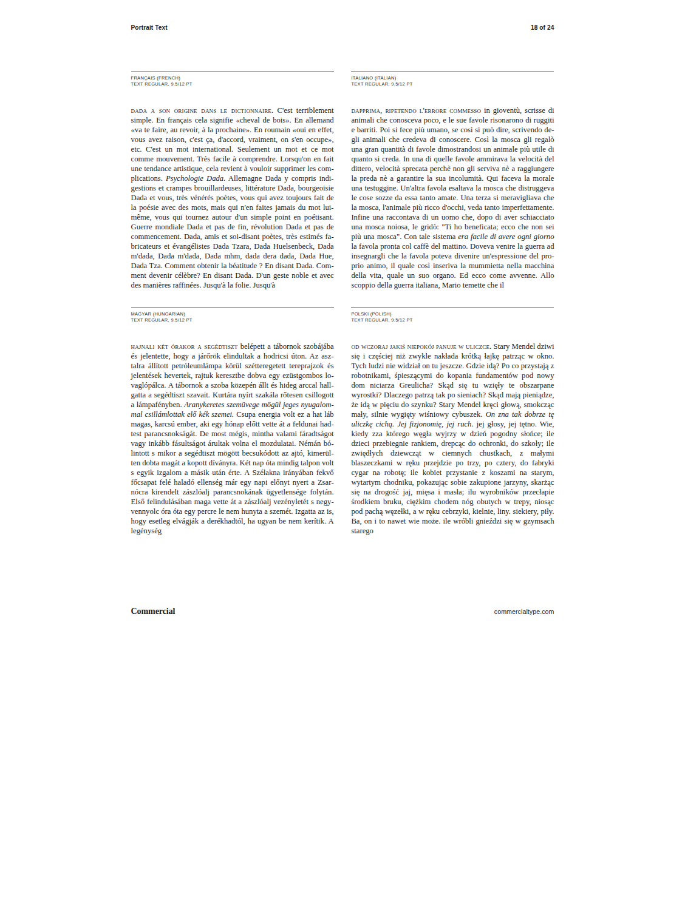Portrait Text
18 of 24
Français (French) Text Regular, 9.5/12 pt
Dada a son origine dans le dictionnaire. C'est terriblement simple. En français cela signifie «cheval de bois». En allemand «va te faire, au revoir, à la prochaine». En roumain «oui en effet, vous avez raison, c'est ça, d'accord, vraiment, on s'en occupe», etc. C'est un mot international. Seulement un mot et ce mot comme mouvement. Très facile à comprendre. Lorsqu'on en fait une tendance artistique, cela revient à vouloir supprimer les complications. Psychologie Dada. Allemagne Dada y compris indigestions et crampes brouillardeuses, littérature Dada, bourgeoisie Dada et vous, très vénérés poètes, vous qui avez toujours fait de la poésie avec des mots, mais qui n'en faites jamais du mot lui-même, vous qui tournez autour d'un simple point en poétisant. Guerre mondiale Dada et pas de fin, révolution Dada et pas de commencement. Dada, amis et soi-disant poètes, très estimés fabricateurs et évangélistes Dada Tzara, Dada Huelsenbeck, Dada m'dada, Dada m'dada, Dada mhm, dada dera dada, Dada Hue, Dada Tza. Comment obtenir la béatitude ? En disant Dada. Comment devenir célèbre? En disant Dada. D'un geste noble et avec des manières raffinées. Jusqu'à la folie. Jusqu'à
Italiano (Italian) Text Regular, 9.5/12 pt
Dapprima, ripetendo l'errore commesso in gioventù, scrisse di animali che conosceva poco, e le sue favole risonarono di ruggiti e barriti. Poi si fece più umano, se così si può dire, scrivendo degli animali che credeva di conoscere. Così la mosca gli regalò una gran quantità di favole dimostrandosi un animale più utile di quanto si creda. In una di quelle favole ammirava la velocità del dittero, velocità sprecata perchè non gli serviva nè a raggiungere la preda nè a garantire la sua incolumità. Qui faceva la morale una testuggine. Un'altra favola esaltava la mosca che distruggeva le cose sozze da essa tanto amate. Una terza si meravigliava che la mosca, l'animale più ricco d'occhi, veda tanto imperfettamente. Infine una raccontava di un uomo che, dopo di aver schiacciato una mosca noiosa, le gridò: "Ti ho beneficata; ecco che non sei più una mosca". Con tale sistema era facile di avere ogni giorno la favola pronta col caffè del mattino. Doveva venire la guerra ad insegnargli che la favola poteva divenire un'espressione del proprio animo, il quale così inseriva la mummietta nella macchina della vita, quale un suo organo. Ed ecco come avvenne. Allo scoppio della guerra italiana, Mario temette che il
Magyar (Hungarian) Text Regular, 9.5/12 pt
Hajnali két órakor a segédtiszt belépett a tábornok szobájába és jelentette, hogy a járőrök elindultak a hodricsi úton. Az asztalra állított petróleumlámpa körül szétteregetett tereprajzok és jelentések hevertek, rajtuk keresztbe dobva egy ezüstgombos lovaglópálca. A tábornok a szoba közepén állt és hideg arccal hallgatta a segédtiszt szavait. Kurtára nyírt szakála rőtesen csillogott a lámpafényben. Aranykeretes szemüvege mögül jeges nyugalommal csillámlottak elő kék szemei. Csupa energia volt ez a hat láb magas, karcsú ember, aki egy hónap előtt vette át a feldunai hadtest parancsnokságát. De most mégis, mintha valami fáradtságot vagy inkább fásultságot árultak volna el mozdulatai. Némán bólintott s mikor a segédtiszt mögött becsukódott az ajtó, kimerülten dobta magát a kopott díványra. Két nap óta mindig talpon volt s egyik izgalom a másik után érte. A Szélakna irányában fekvő főcsapat felé haladó ellenség már egy napi előnyt nyert a Zsarnócra kirendelt zászlóalj parancsnokának ügyetlensége folytán. Első felindulásában maga vette át a zászlóalj vezényletét s negyvennyolc óra óta egy percre le nem hunyta a szemét. Izgatta az is, hogy esetleg elvágják a derékhadtól, ha ugyan be nem kerítik. A legénység
Polski (Polish) Text Regular, 9.5/12 pt
Od wczoraj jakiś niepokój panuje w uliczce. Stary Mendel dziwi się i częściej niż zwykle nakłada krótką łajkę patrząc w okno. Tych ludzi nie widział on tu jeszcze. Gdzie idą? Po co przystają z robotnikami, śpieszącymi do kopania fundamentów pod nowy dom niciarza Greulicha? Skąd się tu wzięły te obszarpane wyrostki? Dlaczego patrzą tak po sieniach? Skąd mają pieniądze, że idą w pięciu do szynku? Stary Mendel kręci głową, smokcząc mały, silnie wygięty wiśniowy cybuszek. On zna tak dobrze tę uliczkę cichą. Jej fizjonomię, jej ruch. jej głosy, jej tętno. Wie, kiedy zza którego węgła wyjrzy w dzień pogodny słońce; ile dzieci przebiegnie rankiem, drepcąc do ochronki, do szkoły; ile zwiędłych dziewcząt w ciemnych chustkach, z małymi blaszeczkami w ręku przejdzie po trzy, po cztery, do fabryki cygar na robotę; ile kobiet przystanie z koszami na starym, wytartym chodniku, pokazując sobie zakupione jarzyny, skarżąc się na drogość jaj, mięsa i masła; ilu wyrobników przecłapie środkiem bruku, ciężkim chodem nóg obutych w trepy, niosąc pod pachą węzełki, a w ręku cebrzyki, kielnie, liny. siekiery, piły. Ba, on i to nawet wie może. ile wróbli gnieździ się w gzymsach starego
Commercial
commercialtype.com